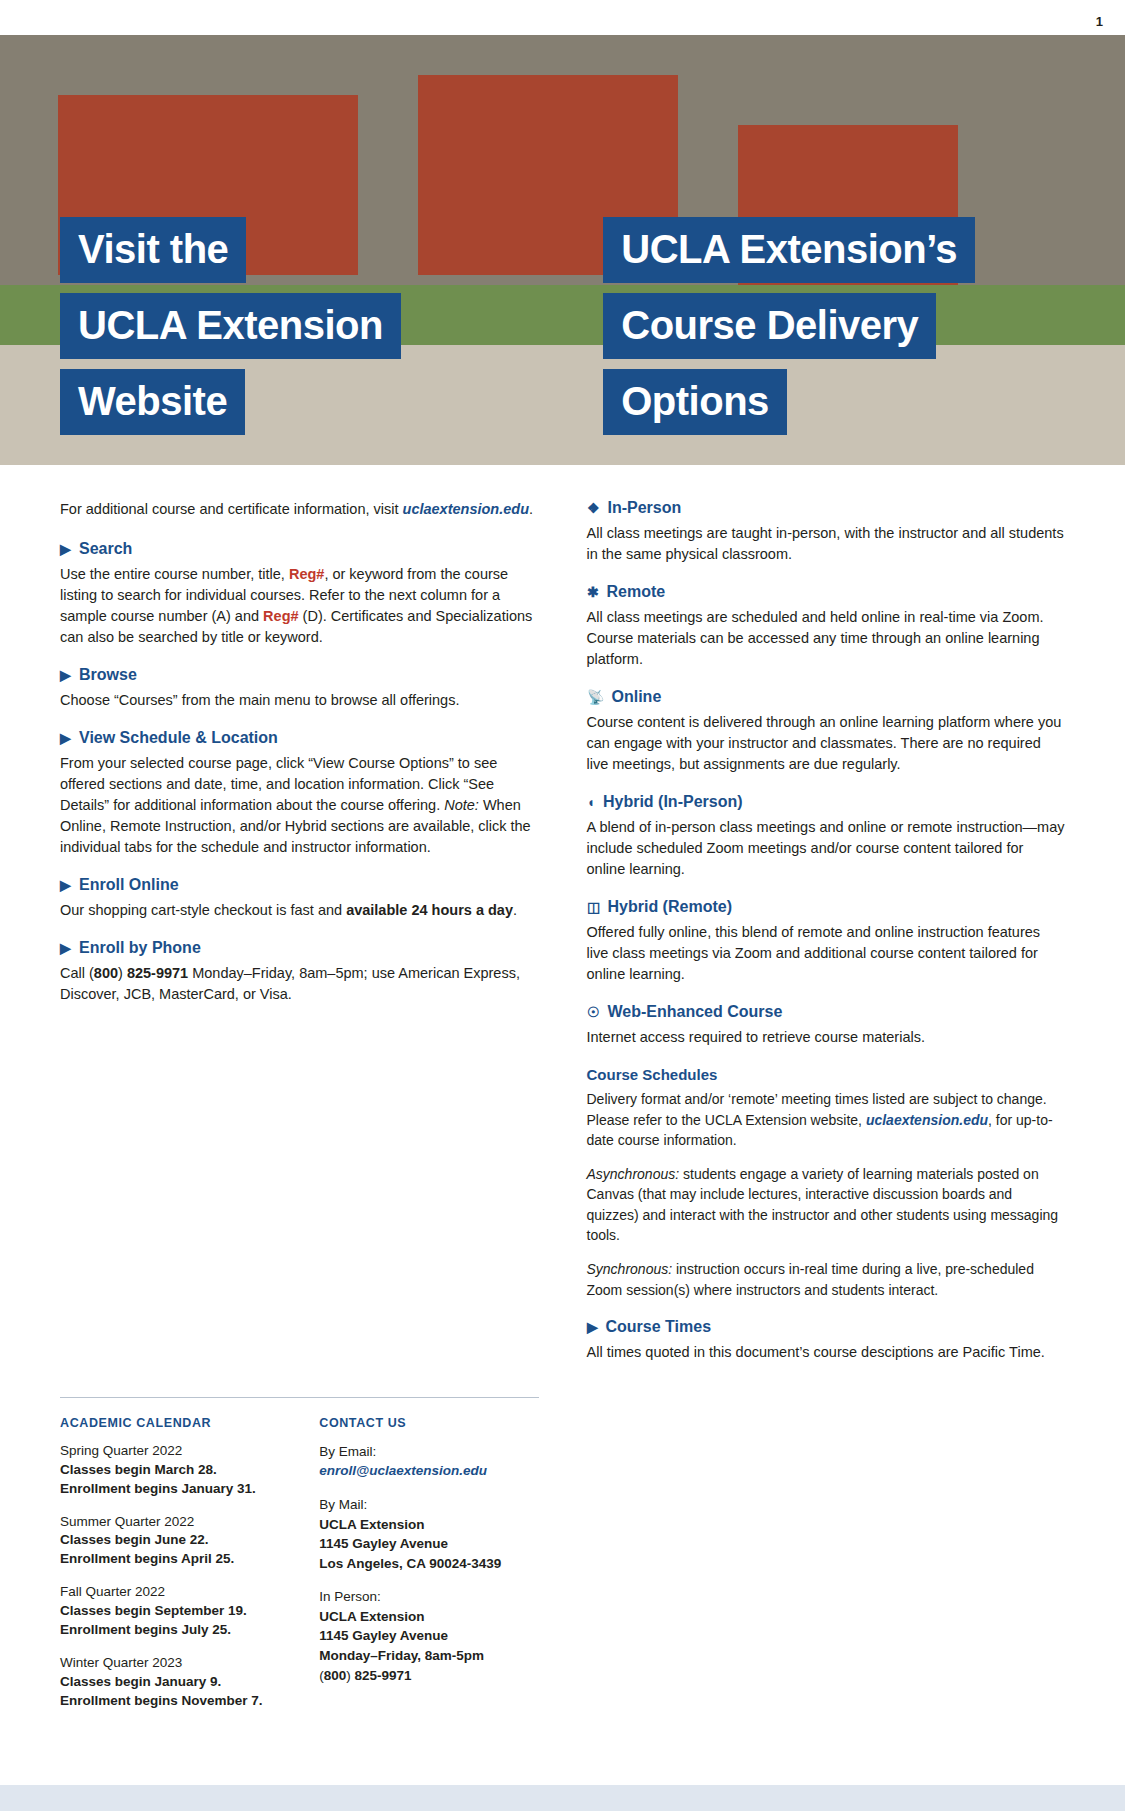1
Visit the UCLA Extension Website
UCLA Extension’s Course Delivery Options
For additional course and certificate information, visit uclaextension.edu.
▶Search
Use the entire course number, title, Reg#, or keyword from the course listing to search for individual courses. Refer to the next column for a sample course number (A) and Reg# (D). Certificates and Specializations can also be searched by title or keyword.
▶Browse
Choose “Courses” from the main menu to browse all offerings.
▶View Schedule & Location
From your selected course page, click “View Course Options” to see offered sections and date, time, and location information. Click “See Details” for additional information about the course offering. Note: When Online, Remote Instruction, and/or Hybrid sections are available, click the individual tabs for the schedule and instructor information.
▶Enroll Online
Our shopping cart-style checkout is fast and available 24 hours a day.
▶Enroll by Phone
Call (800) 825-9971 Monday–Friday, 8am–5pm; use American Express, Discover, JCB, MasterCard, or Visa.
❖In-Person
All class meetings are taught in-person, with the instructor and all students in the same physical classroom.
✱Remote
All class meetings are scheduled and held online in real-time via Zoom. Course materials can be accessed any time through an online learning platform.
📡Online
Course content is delivered through an online learning platform where you can engage with your instructor and classmates. There are no required live meetings, but assignments are due regularly.
◖Hybrid (In-Person)
A blend of in-person class meetings and online or remote instruction—may include scheduled Zoom meetings and/or course content tailored for online learning.
◫Hybrid (Remote)
Offered fully online, this blend of remote and online instruction features live class meetings via Zoom and additional course content tailored for online learning.
☉Web-Enhanced Course
Internet access required to retrieve course materials.
Course Schedules
Delivery format and/or ‘remote’ meeting times listed are subject to change. Please refer to the UCLA Extension website, uclaextension.edu, for up-to-date course information.
Asynchronous: students engage a variety of learning materials posted on Canvas (that may include lectures, interactive discussion boards and quizzes) and interact with the instructor and other students using messaging tools.
Synchronous: instruction occurs in-real time during a live, pre-scheduled Zoom session(s) where instructors and students interact.
▶Course Times
All times quoted in this document’s course desciptions are Pacific Time.
ACADEMIC CALENDAR
Spring Quarter 2022
Classes begin March 28.
Enrollment begins January 31.
Summer Quarter 2022
Classes begin June 22.
Enrollment begins April 25.
Fall Quarter 2022
Classes begin September 19.
Enrollment begins July 25.
Winter Quarter 2023
Classes begin January 9.
Enrollment begins November 7.
CONTACT US
By Email:
enroll@uclaextension.edu
By Mail:
UCLA Extension
1145 Gayley Avenue
Los Angeles, CA 90024-3439
In Person:
UCLA Extension
1145 Gayley Avenue
Monday–Friday, 8am-5pm
(800) 825-9971